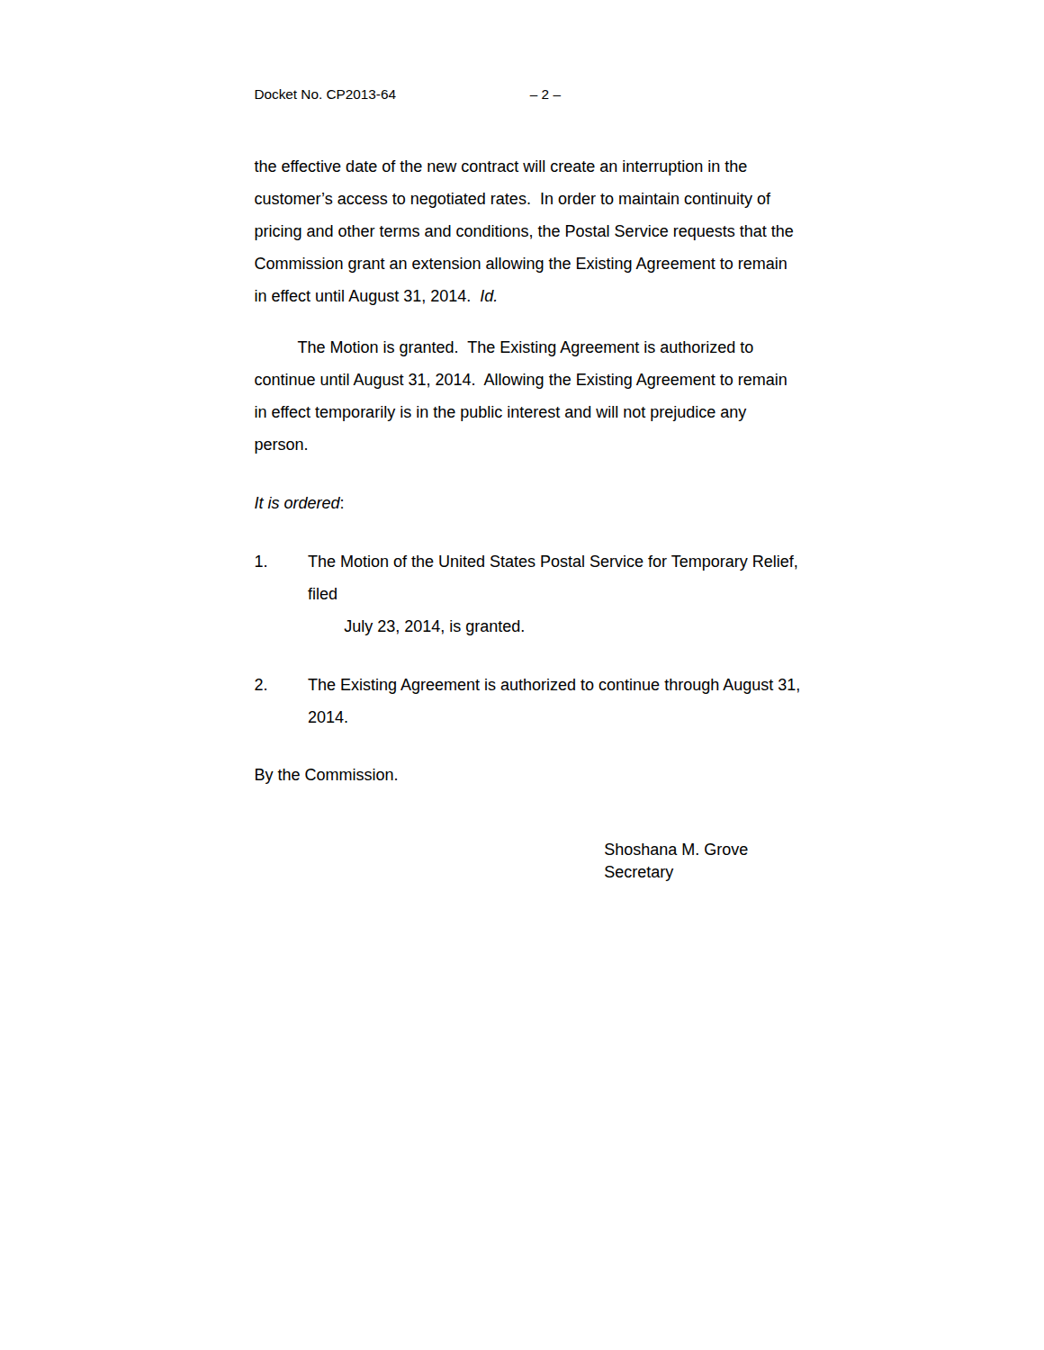Docket No. CP2013-64 – 2 –
the effective date of the new contract will create an interruption in the customer’s access to negotiated rates. In order to maintain continuity of pricing and other terms and conditions, the Postal Service requests that the Commission grant an extension allowing the Existing Agreement to remain in effect until August 31, 2014. Id.
The Motion is granted. The Existing Agreement is authorized to continue until August 31, 2014. Allowing the Existing Agreement to remain in effect temporarily is in the public interest and will not prejudice any person.
It is ordered:
1. The Motion of the United States Postal Service for Temporary Relief, filed July 23, 2014, is granted.
2. The Existing Agreement is authorized to continue through August 31, 2014.
By the Commission.
Shoshana M. Grove
Secretary